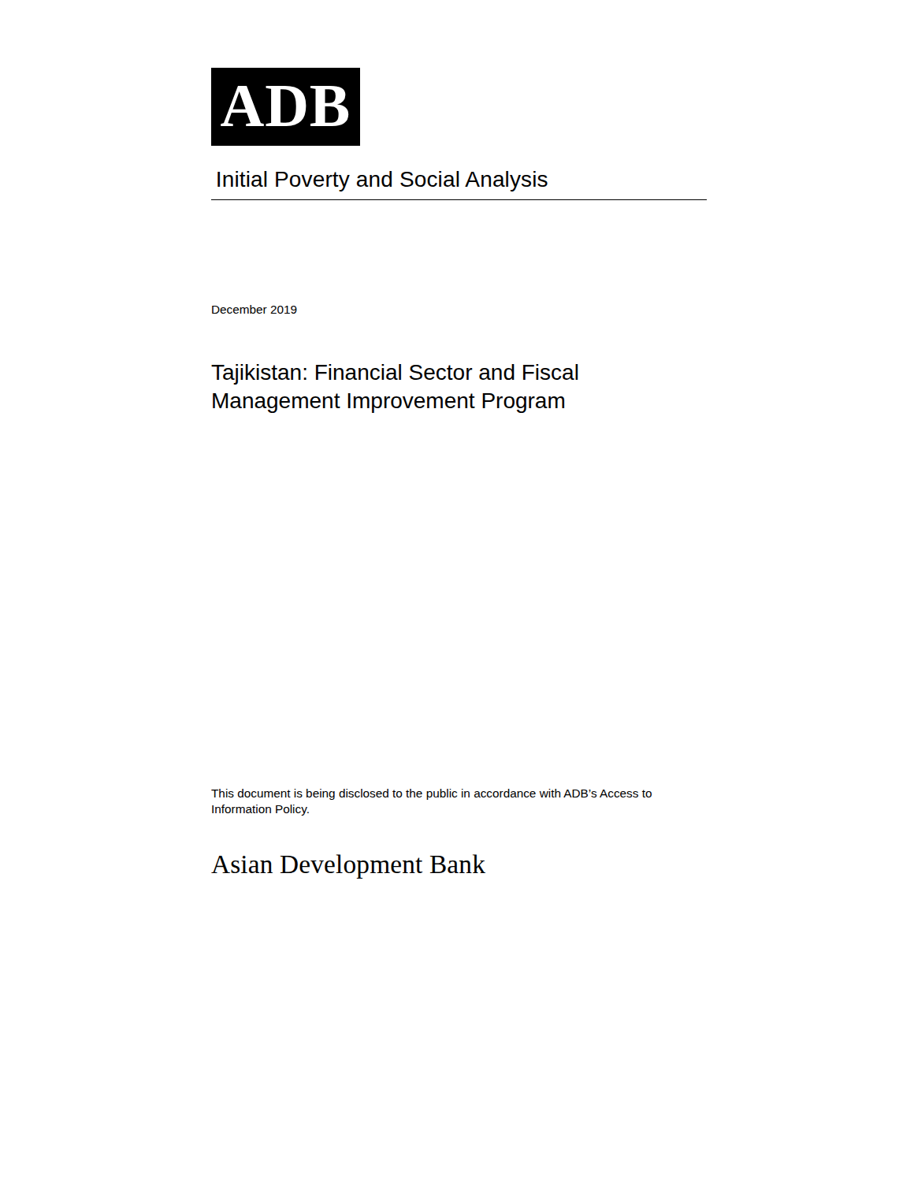ADB
Initial Poverty and Social Analysis
December 2019
Tajikistan: Financial Sector and Fiscal Management Improvement Program
This document is being disclosed to the public in accordance with ADB’s Access to Information Policy.
Asian Development Bank